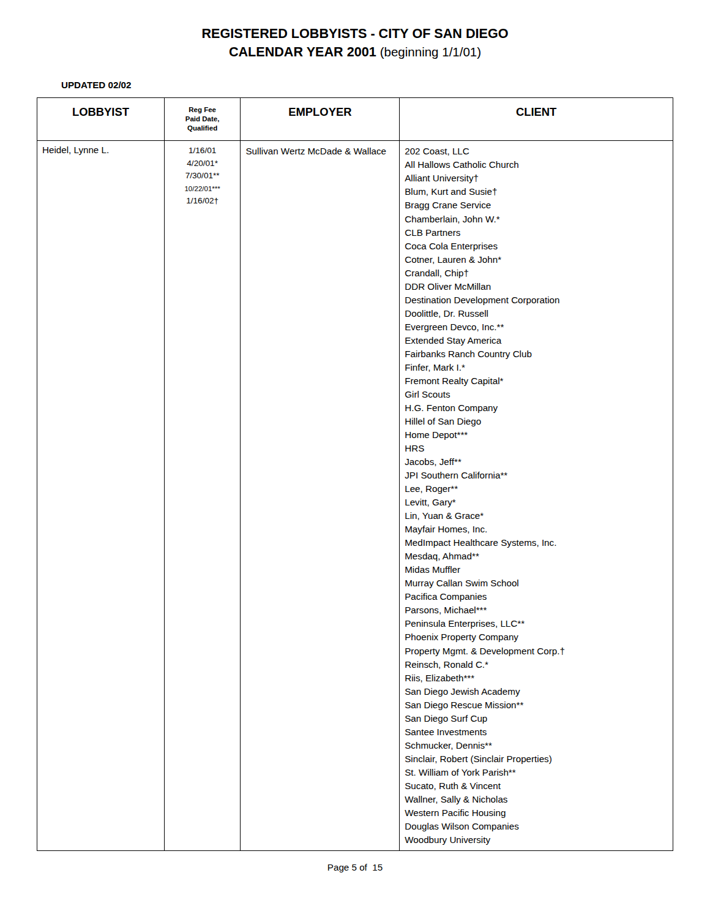REGISTERED LOBBYISTS - CITY OF SAN DIEGO
CALENDAR YEAR 2001 (beginning 1/1/01)
UPDATED 02/02
| LOBBYIST | Reg Fee Paid Date, Qualified | EMPLOYER | CLIENT |
| --- | --- | --- | --- |
| Heidel, Lynne L. | 1/16/01 4/20/01* 7/30/01** 10/22/01*** 1/16/02† | Sullivan Wertz McDade & Wallace | 202 Coast, LLC All Hallows Catholic Church Alliant University† Blum, Kurt and Susie† Bragg Crane Service Chamberlain, John W.* CLB Partners Coca Cola Enterprises Cotner, Lauren & John* Crandall, Chip† DDR Oliver McMillan Destination Development Corporation Doolittle, Dr. Russell Evergreen Devco, Inc.** Extended Stay America Fairbanks Ranch Country Club Finfer, Mark I.* Fremont Realty Capital* Girl Scouts H.G. Fenton Company Hillel of San Diego Home Depot*** HRS Jacobs, Jeff** JPI Southern California** Lee, Roger** Levitt, Gary* Lin, Yuan & Grace* Mayfair Homes, Inc. MedImpact Healthcare Systems, Inc. Mesdaq, Ahmad** Midas Muffler Murray Callan Swim School Pacifica Companies Parsons, Michael*** Peninsula Enterprises, LLC** Phoenix Property Company Property Mgmt. & Development Corp.† Reinsch, Ronald C.* Riis, Elizabeth*** San Diego Jewish Academy San Diego Rescue Mission** San Diego Surf Cup Santee Investments Schmucker, Dennis** Sinclair, Robert (Sinclair Properties) St. William of York Parish** Sucato, Ruth & Vincent Wallner, Sally & Nicholas Western Pacific Housing Douglas Wilson Companies Woodbury University |
Page 5 of 15